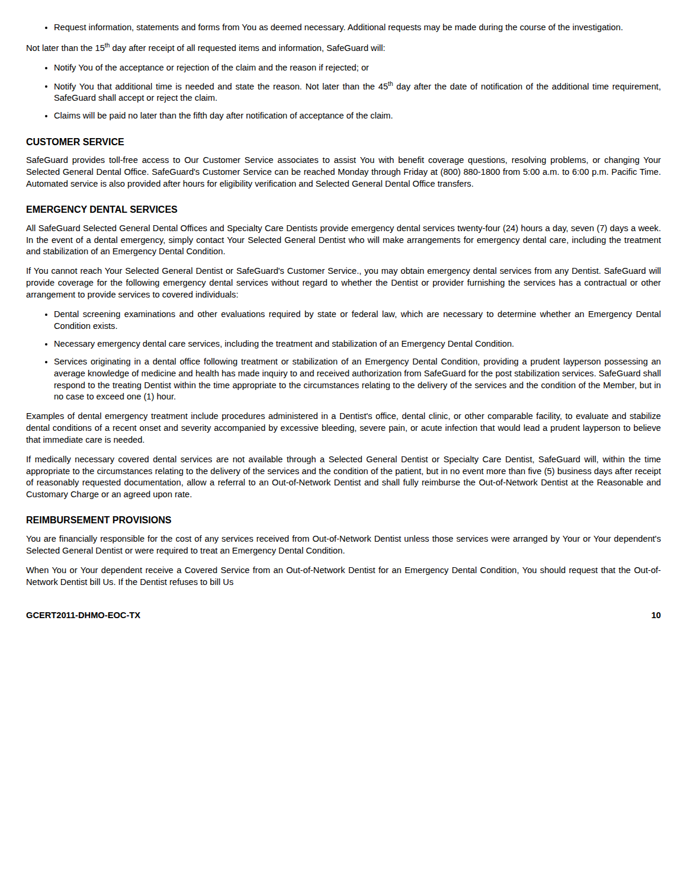Request information, statements and forms from You as deemed necessary. Additional requests may be made during the course of the investigation.
Not later than the 15th day after receipt of all requested items and information, SafeGuard will:
Notify You of the acceptance or rejection of the claim and the reason if rejected; or
Notify You that additional time is needed and state the reason. Not later than the 45th day after the date of notification of the additional time requirement, SafeGuard shall accept or reject the claim.
Claims will be paid no later than the fifth day after notification of acceptance of the claim.
Customer Service
SafeGuard provides toll-free access to Our Customer Service associates to assist You with benefit coverage questions, resolving problems, or changing Your Selected General Dental Office. SafeGuard's Customer Service can be reached Monday through Friday at (800) 880-1800 from 5:00 a.m. to 6:00 p.m. Pacific Time. Automated service is also provided after hours for eligibility verification and Selected General Dental Office transfers.
Emergency Dental Services
All SafeGuard Selected General Dental Offices and Specialty Care Dentists provide emergency dental services twenty-four (24) hours a day, seven (7) days a week. In the event of a dental emergency, simply contact Your Selected General Dentist who will make arrangements for emergency dental care, including the treatment and stabilization of an Emergency Dental Condition.
If You cannot reach Your Selected General Dentist or SafeGuard's Customer Service., you may obtain emergency dental services from any Dentist. SafeGuard will provide coverage for the following emergency dental services without regard to whether the Dentist or provider furnishing the services has a contractual or other arrangement to provide services to covered individuals:
Dental screening examinations and other evaluations required by state or federal law, which are necessary to determine whether an Emergency Dental Condition exists.
Necessary emergency dental care services, including the treatment and stabilization of an Emergency Dental Condition.
Services originating in a dental office following treatment or stabilization of an Emergency Dental Condition, providing a prudent layperson possessing an average knowledge of medicine and health has made inquiry to and received authorization from SafeGuard for the post stabilization services. SafeGuard shall respond to the treating Dentist within the time appropriate to the circumstances relating to the delivery of the services and the condition of the Member, but in no case to exceed one (1) hour.
Examples of dental emergency treatment include procedures administered in a Dentist's office, dental clinic, or other comparable facility, to evaluate and stabilize dental conditions of a recent onset and severity accompanied by excessive bleeding, severe pain, or acute infection that would lead a prudent layperson to believe that immediate care is needed.
If medically necessary covered dental services are not available through a Selected General Dentist or Specialty Care Dentist, SafeGuard will, within the time appropriate to the circumstances relating to the delivery of the services and the condition of the patient, but in no event more than five (5) business days after receipt of reasonably requested documentation, allow a referral to an Out-of-Network Dentist and shall fully reimburse the Out-of-Network Dentist at the Reasonable and Customary Charge or an agreed upon rate.
Reimbursement Provisions
You are financially responsible for the cost of any services received from Out-of-Network Dentist unless those services were arranged by Your or Your dependent's Selected General Dentist or were required to treat an Emergency Dental Condition.
When You or Your dependent receive a Covered Service from an Out-of-Network Dentist for an Emergency Dental Condition, You should request that the Out-of-Network Dentist bill Us. If the Dentist refuses to bill Us
GCERT2011-DHMO-EOC-TX 10